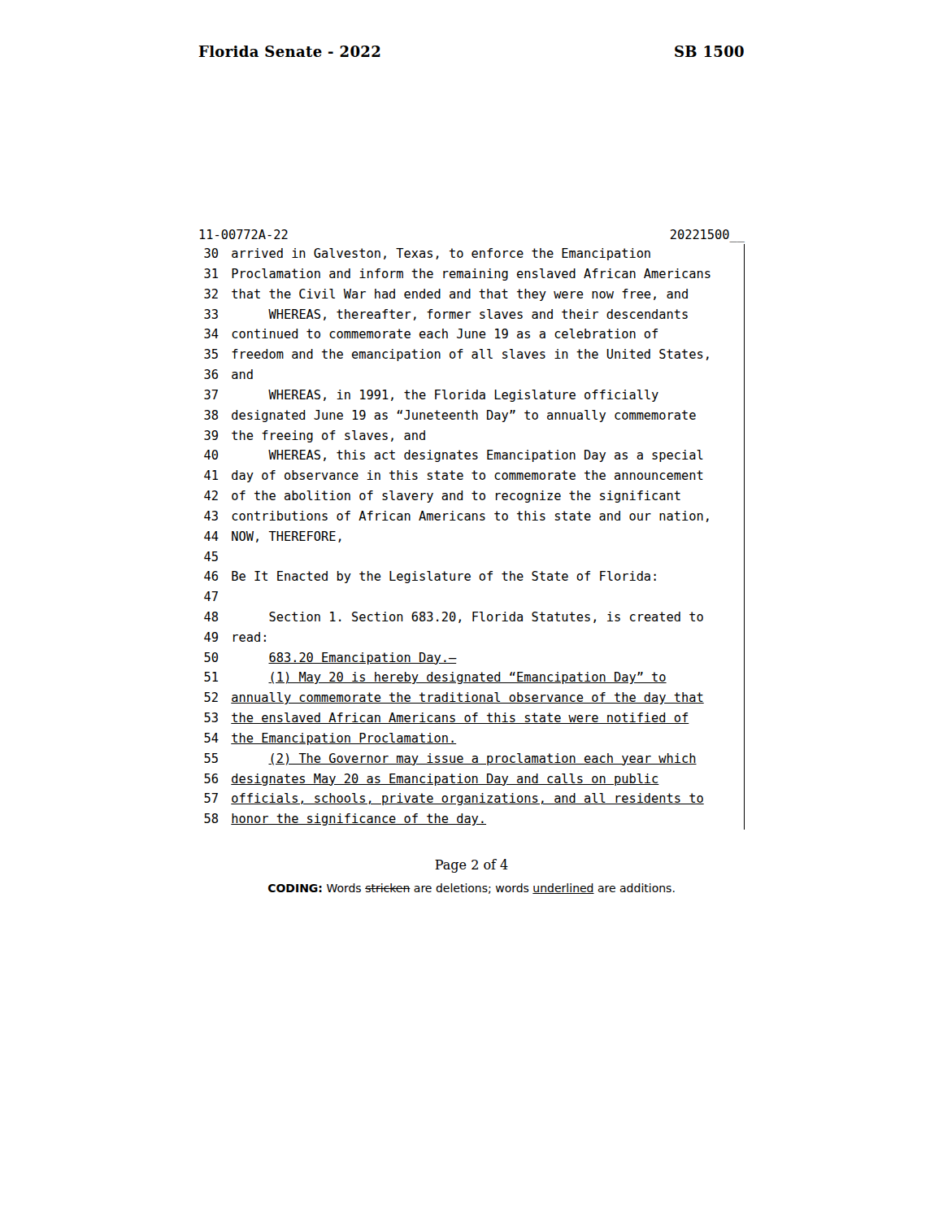Florida Senate - 2022 SB 1500
11-00772A-22 20221500__
30 arrived in Galveston, Texas, to enforce the Emancipation
31 Proclamation and inform the remaining enslaved African Americans
32 that the Civil War had ended and that they were now free, and
33 WHEREAS, thereafter, former slaves and their descendants
34 continued to commemorate each June 19 as a celebration of
35 freedom and the emancipation of all slaves in the United States,
36 and
37 WHEREAS, in 1991, the Florida Legislature officially
38 designated June 19 as “Juneteenth Day” to annually commemorate
39 the freeing of slaves, and
40 WHEREAS, this act designates Emancipation Day as a special
41 day of observance in this state to commemorate the announcement
42 of the abolition of slavery and to recognize the significant
43 contributions of African Americans to this state and our nation,
44 NOW, THEREFORE,
45
46 Be It Enacted by the Legislature of the State of Florida:
47
48 Section 1. Section 683.20, Florida Statutes, is created to
49 read:
50 683.20 Emancipation Day.—
51 (1) May 20 is hereby designated “Emancipation Day” to
52 annually commemorate the traditional observance of the day that
53 the enslaved African Americans of this state were notified of
54 the Emancipation Proclamation.
55 (2) The Governor may issue a proclamation each year which
56 designates May 20 as Emancipation Day and calls on public
57 officials, schools, private organizations, and all residents to
58 honor the significance of the day.
Page 2 of 4
CODING: Words stricken are deletions; words underlined are additions.